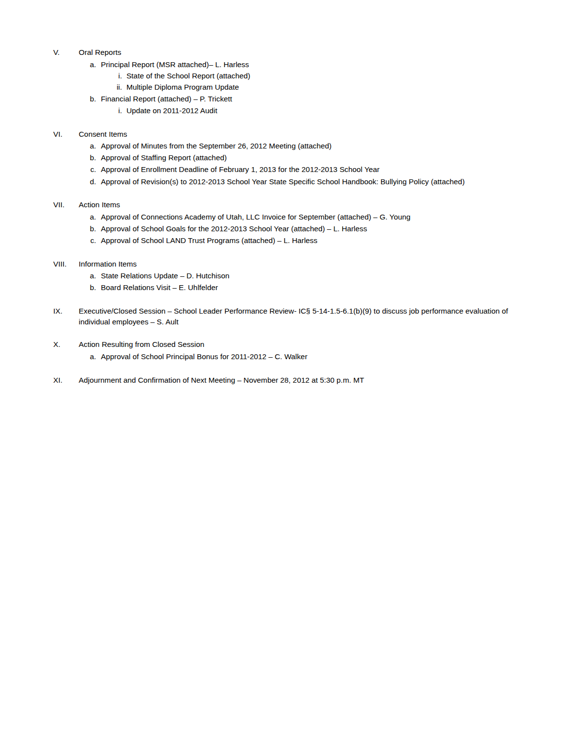V.
Oral Reports
Principal Report (MSR attached)– L. Harless
State of the School Report (attached)
Multiple Diploma Program Update
Financial Report (attached) – P. Trickett
Update on 2011-2012 Audit
VI.
Consent Items
Approval of Minutes from the September 26, 2012 Meeting (attached)
Approval of Staffing Report (attached)
Approval of Enrollment Deadline of February 1, 2013 for the 2012-2013 School Year
Approval of Revision(s) to 2012-2013 School Year State Specific School Handbook: Bullying Policy (attached)
VII.
Action Items
Approval of Connections Academy of Utah, LLC Invoice for September (attached) – G. Young
Approval of School Goals for the 2012-2013 School Year (attached) – L. Harless
Approval of School LAND Trust Programs (attached) – L. Harless
VIII.
Information Items
State Relations Update – D. Hutchison
Board Relations Visit – E. Uhlfelder
IX.
Executive/Closed Session – School Leader Performance Review- IC§ 5-14-1.5-6.1(b)(9) to discuss job performance evaluation of individual employees – S. Ault
X.
Action Resulting from Closed Session
Approval of School Principal Bonus for 2011-2012 – C. Walker
XI.
Adjournment and Confirmation of Next Meeting – November 28, 2012 at 5:30 p.m. MT